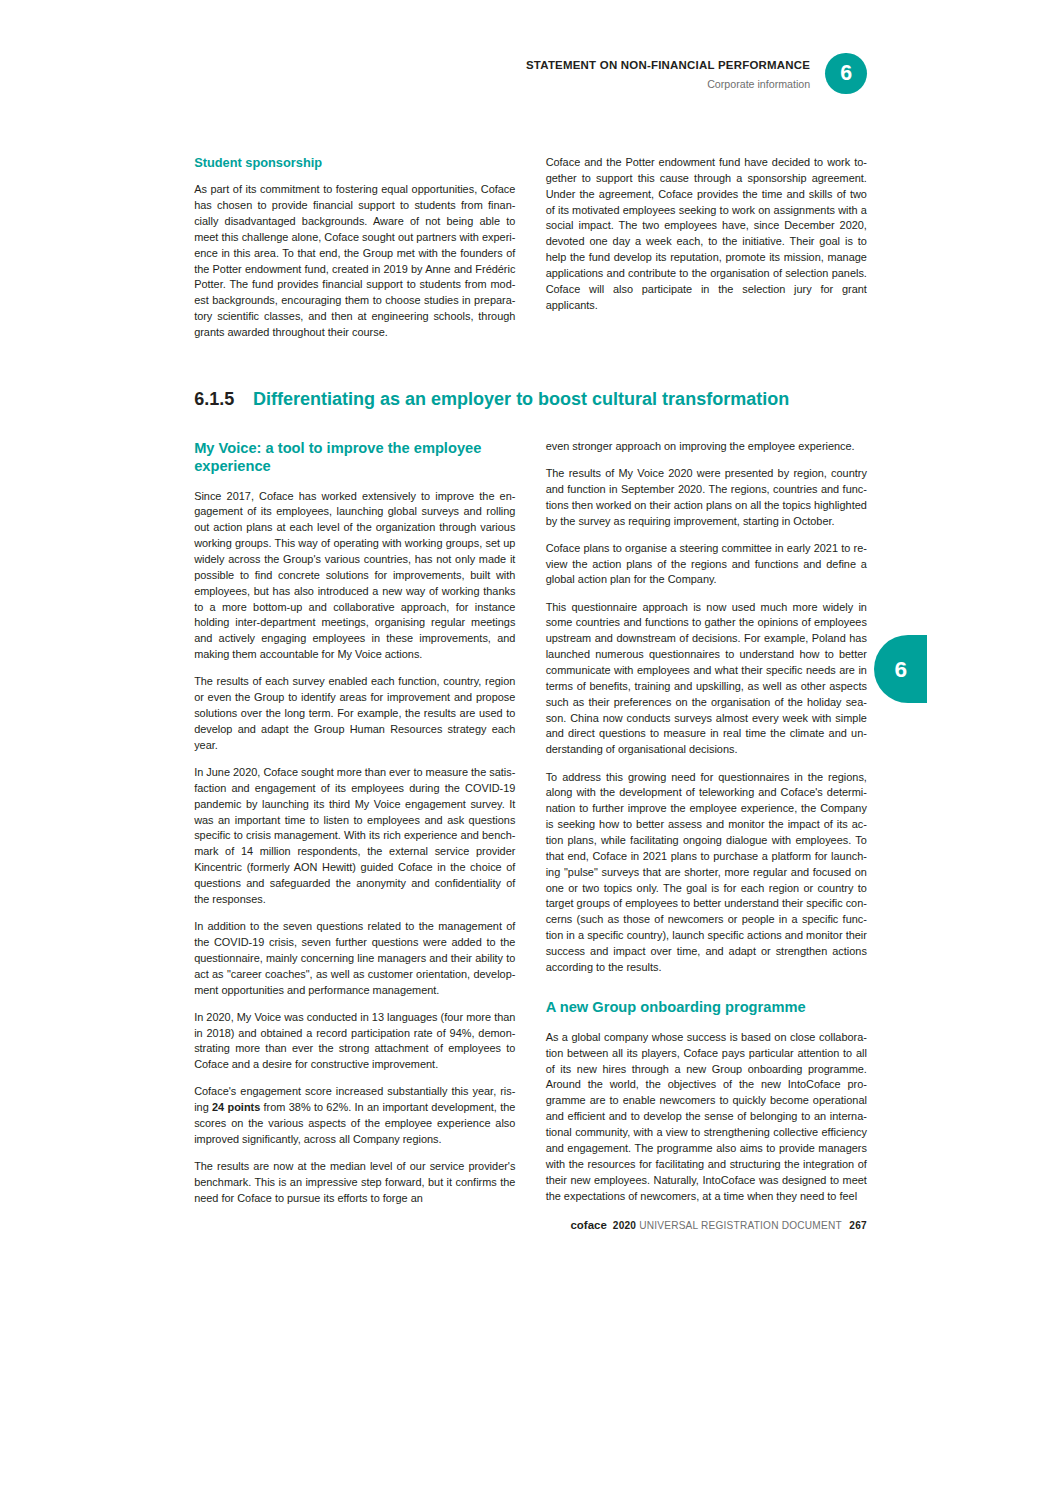Statement on non-financial performance
Corporate information
6
Student sponsorship
As part of its commitment to fostering equal opportunities, Coface has chosen to provide financial support to students from financially disadvantaged backgrounds. Aware of not being able to meet this challenge alone, Coface sought out partners with experience in this area. To that end, the Group met with the founders of the Potter endowment fund, created in 2019 by Anne and Frédéric Potter. The fund provides financial support to students from modest backgrounds, encouraging them to choose studies in preparatory scientific classes, and then at engineering schools, through grants awarded throughout their course.
Coface and the Potter endowment fund have decided to work together to support this cause through a sponsorship agreement. Under the agreement, Coface provides the time and skills of two of its motivated employees seeking to work on assignments with a social impact. The two employees have, since December 2020, devoted one day a week each, to the initiative. Their goal is to help the fund develop its reputation, promote its mission, manage applications and contribute to the organisation of selection panels. Coface will also participate in the selection jury for grant applicants.
6.1.5
Differentiating as an employer to boost cultural transformation
My Voice: a tool to improve the employee experience
Since 2017, Coface has worked extensively to improve the engagement of its employees, launching global surveys and rolling out action plans at each level of the organization through various working groups. This way of operating with working groups, set up widely across the Group's various countries, has not only made it possible to find concrete solutions for improvements, built with employees, but has also introduced a new way of working thanks to a more bottom-up and collaborative approach, for instance holding inter-department meetings, organising regular meetings and actively engaging employees in these improvements, and making them accountable for My Voice actions.
The results of each survey enabled each function, country, region or even the Group to identify areas for improvement and propose solutions over the long term. For example, the results are used to develop and adapt the Group Human Resources strategy each year.
In June 2020, Coface sought more than ever to measure the satisfaction and engagement of its employees during the COVID-19 pandemic by launching its third My Voice engagement survey. It was an important time to listen to employees and ask questions specific to crisis management. With its rich experience and benchmark of 14 million respondents, the external service provider Kincentric (formerly AON Hewitt) guided Coface in the choice of questions and safeguarded the anonymity and confidentiality of the responses.
In addition to the seven questions related to the management of the COVID-19 crisis, seven further questions were added to the questionnaire, mainly concerning line managers and their ability to act as "career coaches", as well as customer orientation, development opportunities and performance management.
In 2020, My Voice was conducted in 13 languages (four more than in 2018) and obtained a record participation rate of 94%, demonstrating more than ever the strong attachment of employees to Coface and a desire for constructive improvement.
Coface's engagement score increased substantially this year, rising 24 points from 38% to 62%. In an important development, the scores on the various aspects of the employee experience also improved significantly, across all Company regions.
The results are now at the median level of our service provider's benchmark. This is an impressive step forward, but it confirms the need for Coface to pursue its efforts to forge an
even stronger approach on improving the employee experience.
The results of My Voice 2020 were presented by region, country and function in September 2020. The regions, countries and functions then worked on their action plans on all the topics highlighted by the survey as requiring improvement, starting in October.
Coface plans to organise a steering committee in early 2021 to review the action plans of the regions and functions and define a global action plan for the Company.
This questionnaire approach is now used much more widely in some countries and functions to gather the opinions of employees upstream and downstream of decisions. For example, Poland has launched numerous questionnaires to understand how to better communicate with employees and what their specific needs are in terms of benefits, training and upskilling, as well as other aspects such as their preferences on the organisation of the holiday season. China now conducts surveys almost every week with simple and direct questions to measure in real time the climate and understanding of organisational decisions.
To address this growing need for questionnaires in the regions, along with the development of teleworking and Coface's determination to further improve the employee experience, the Company is seeking how to better assess and monitor the impact of its action plans, while facilitating ongoing dialogue with employees. To that end, Coface in 2021 plans to purchase a platform for launching "pulse" surveys that are shorter, more regular and focused on one or two topics only. The goal is for each region or country to target groups of employees to better understand their specific concerns (such as those of newcomers or people in a specific function in a specific country), launch specific actions and monitor their success and impact over time, and adapt or strengthen actions according to the results.
A new Group onboarding programme
As a global company whose success is based on close collaboration between all its players, Coface pays particular attention to all of its new hires through a new Group onboarding programme. Around the world, the objectives of the new IntoCoface programme are to enable newcomers to quickly become operational and efficient and to develop the sense of belonging to an international community, with a view to strengthening collective efficiency and engagement. The programme also aims to provide managers with the resources for facilitating and structuring the integration of their new employees. Naturally, IntoCoface was designed to meet the expectations of newcomers, at a time when they need to feel
6
coface 2020 UNIVERSAL REGISTRATION DOCUMENT267